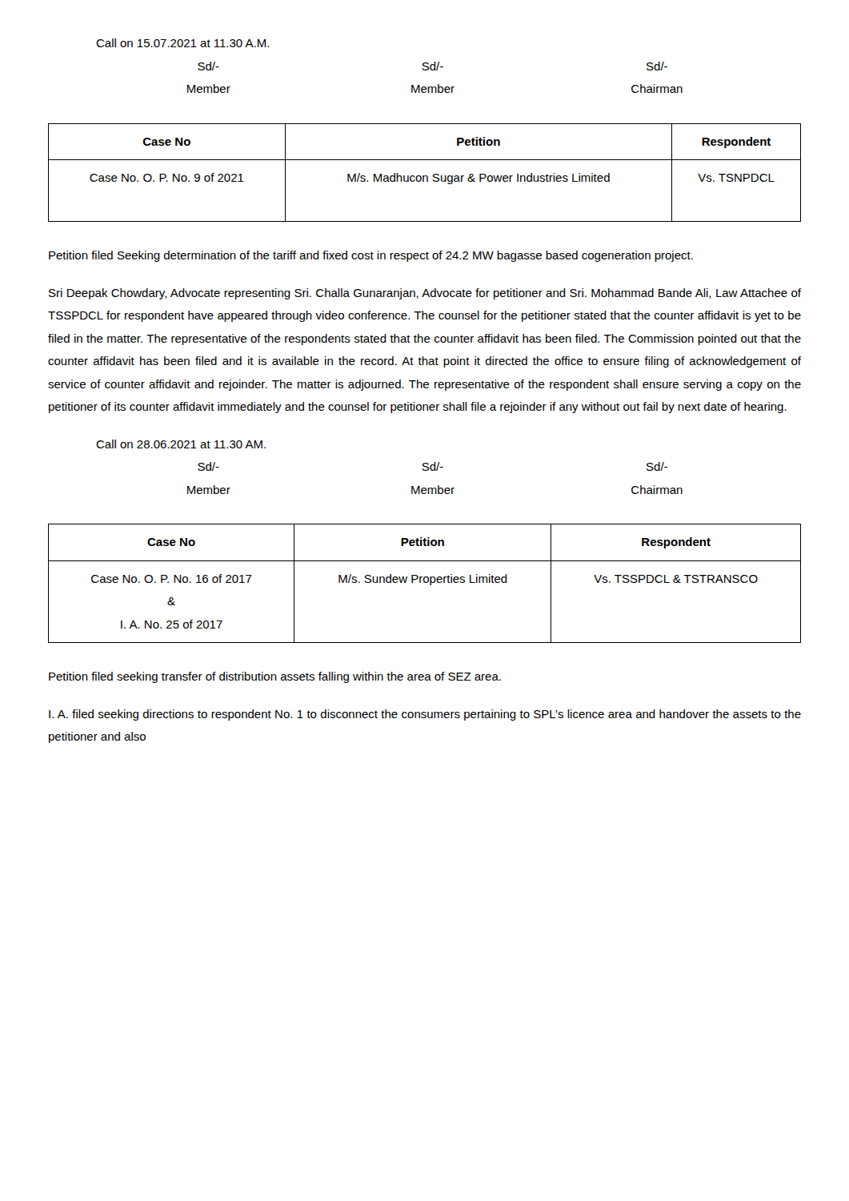Call on 15.07.2021 at 11.30 A.M.
Sd/-
Member
Sd/-
Member
Sd/-
Chairman
| Case No | Petition | Respondent |
| --- | --- | --- |
| Case No. O. P. No. 9 of 2021 | M/s. Madhucon Sugar & Power Industries Limited | Vs. TSNPDCL |
Petition filed Seeking determination of the tariff and fixed cost in respect of 24.2 MW bagasse based cogeneration project.
Sri Deepak Chowdary, Advocate representing Sri. Challa Gunaranjan, Advocate for petitioner and Sri. Mohammad Bande Ali, Law Attachee of TSSPDCL for respondent have appeared through video conference. The counsel for the petitioner stated that the counter affidavit is yet to be filed in the matter. The representative of the respondents stated that the counter affidavit has been filed. The Commission pointed out that the counter affidavit has been filed and it is available in the record. At that point it directed the office to ensure filing of acknowledgement of service of counter affidavit and rejoinder. The matter is adjourned. The representative of the respondent shall ensure serving a copy on the petitioner of its counter affidavit immediately and the counsel for petitioner shall file a rejoinder if any without out fail by next date of hearing.
Call on 28.06.2021 at 11.30 AM.
Sd/-
Member
Sd/-
Member
Sd/-
Chairman
| Case No | Petition | Respondent |
| --- | --- | --- |
| Case No. O. P. No. 16 of 2017 & I. A. No. 25 of 2017 | M/s. Sundew Properties Limited | Vs. TSSPDCL & TSTRANSCO |
Petition filed seeking transfer of distribution assets falling within the area of SEZ area.
I. A. filed seeking directions to respondent No. 1 to disconnect the consumers pertaining to SPL’s licence area and handover the assets to the petitioner and also